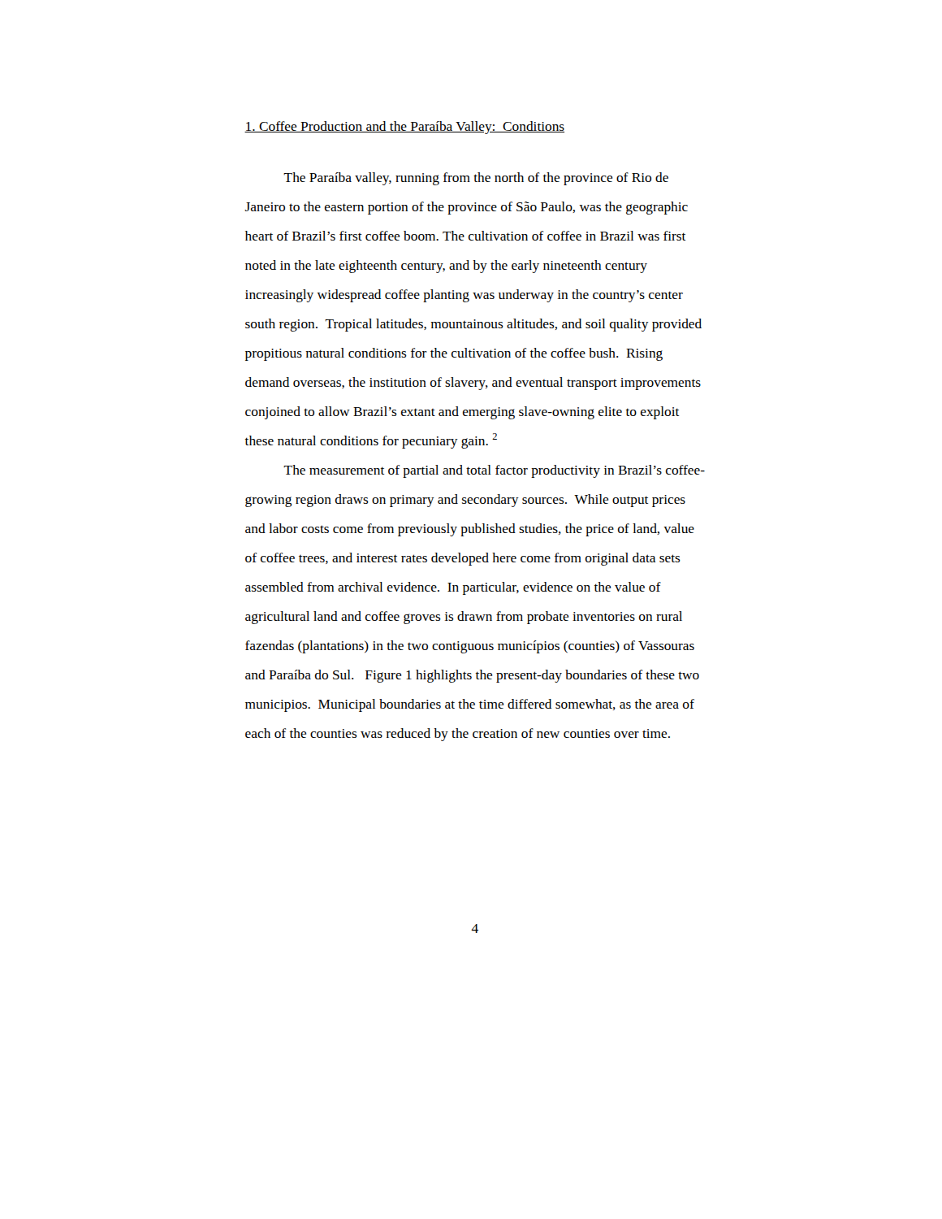1. Coffee Production and the Paraíba Valley: Conditions
The Paraíba valley, running from the north of the province of Rio de Janeiro to the eastern portion of the province of São Paulo, was the geographic heart of Brazil’s first coffee boom. The cultivation of coffee in Brazil was first noted in the late eighteenth century, and by the early nineteenth century increasingly widespread coffee planting was underway in the country’s center south region. Tropical latitudes, mountainous altitudes, and soil quality provided propitious natural conditions for the cultivation of the coffee bush. Rising demand overseas, the institution of slavery, and eventual transport improvements conjoined to allow Brazil’s extant and emerging slave-owning elite to exploit these natural conditions for pecuniary gain. 2
The measurement of partial and total factor productivity in Brazil’s coffee-growing region draws on primary and secondary sources. While output prices and labor costs come from previously published studies, the price of land, value of coffee trees, and interest rates developed here come from original data sets assembled from archival evidence. In particular, evidence on the value of agricultural land and coffee groves is drawn from probate inventories on rural fazendas (plantations) in the two contiguous municípios (counties) of Vassouras and Paraíba do Sul. Figure 1 highlights the present-day boundaries of these two municipios. Municipal boundaries at the time differed somewhat, as the area of each of the counties was reduced by the creation of new counties over time.
4